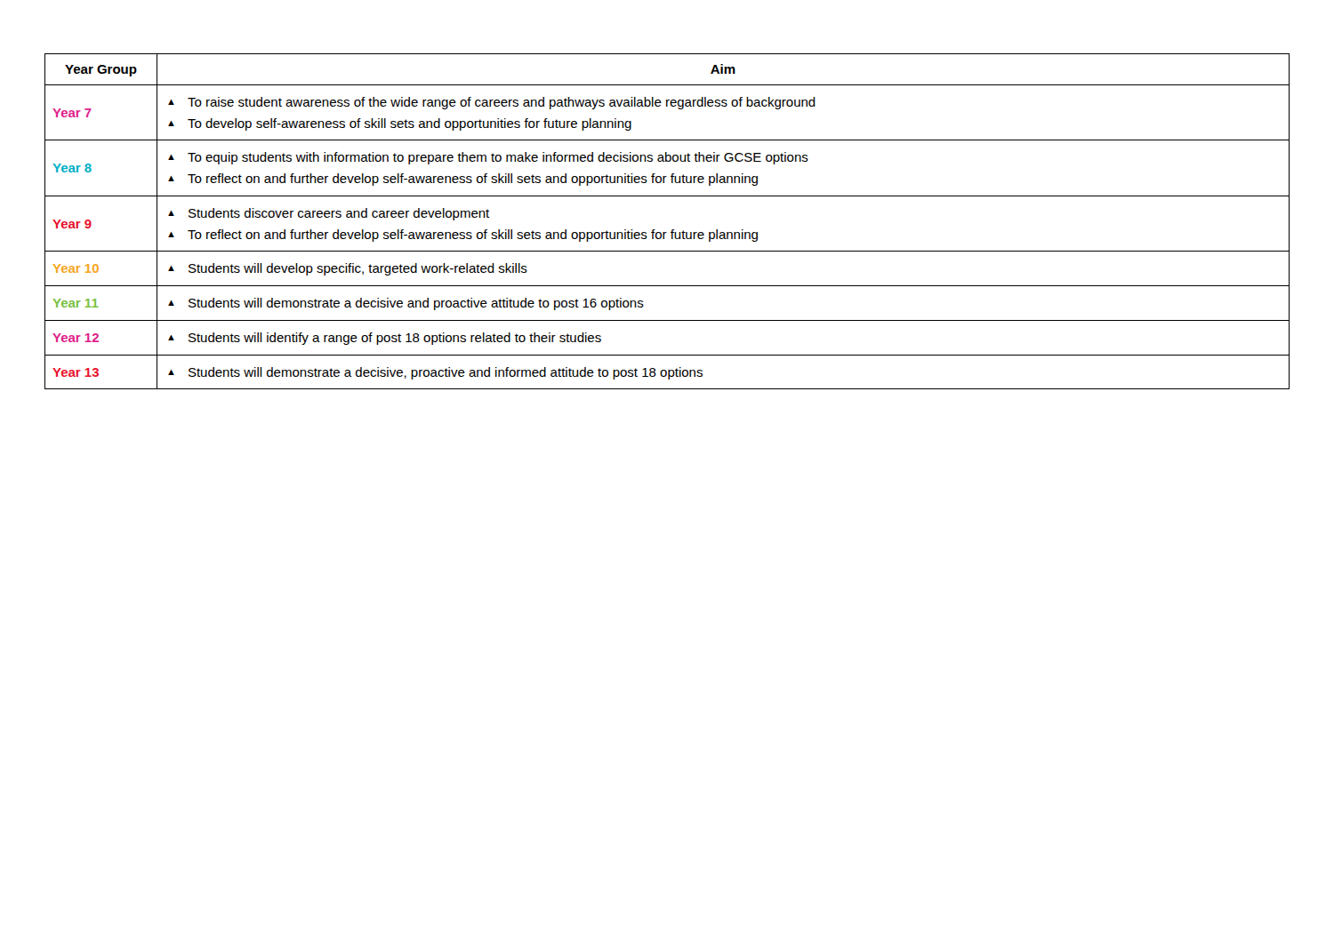| Year Group | Aim |
| --- | --- |
| Year 7 | To raise student awareness of the wide range of careers and pathways available regardless of background To develop self-awareness of skill sets and opportunities for future planning |
| Year 8 | To equip students with information to prepare them to make informed decisions about their GCSE options To reflect on and further develop self-awareness of skill sets and opportunities for future planning |
| Year 9 | Students discover careers and career development To reflect on and further develop self-awareness of skill sets and opportunities for future planning |
| Year 10 | Students will develop specific, targeted work-related skills |
| Year 11 | Students will demonstrate a decisive and proactive attitude to post 16 options |
| Year 12 | Students will identify a range of post 18 options related to their studies |
| Year 13 | Students will demonstrate a decisive, proactive and informed attitude to post 18 options |